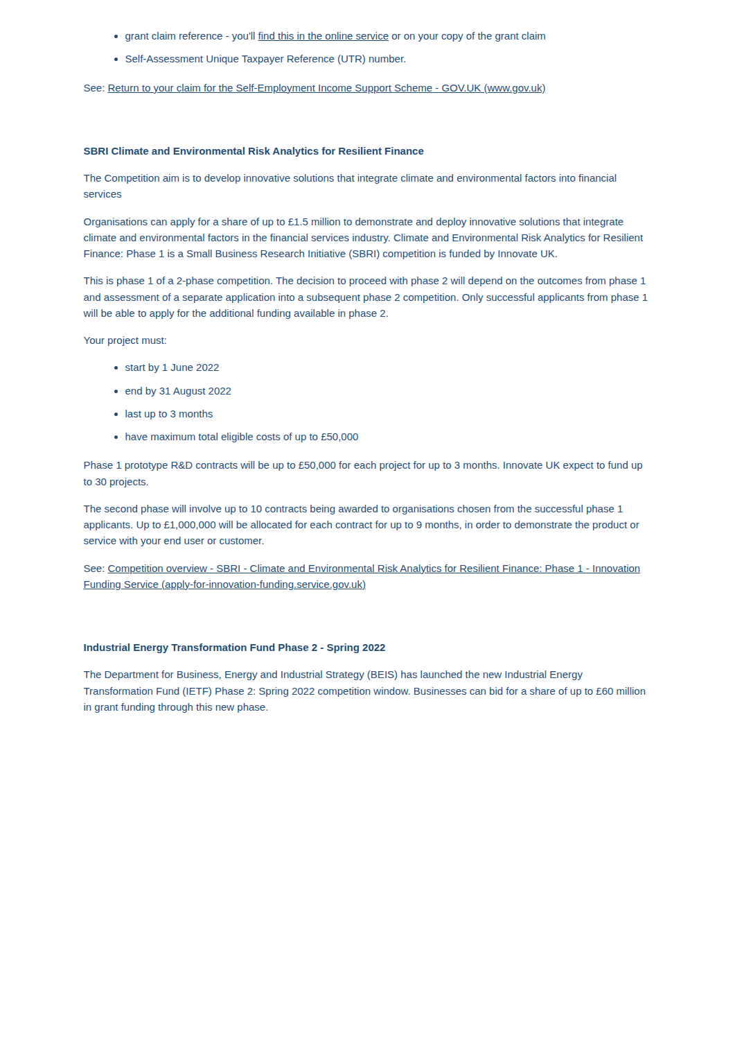grant claim reference - you'll find this in the online service or on your copy of the grant claim
Self-Assessment Unique Taxpayer Reference (UTR) number.
See: Return to your claim for the Self-Employment Income Support Scheme - GOV.UK (www.gov.uk)
SBRI Climate and Environmental Risk Analytics for Resilient Finance
The Competition aim is to develop innovative solutions that integrate climate and environmental factors into financial services
Organisations can apply for a share of up to £1.5 million to demonstrate and deploy innovative solutions that integrate climate and environmental factors in the financial services industry. Climate and Environmental Risk Analytics for Resilient Finance: Phase 1 is a Small Business Research Initiative (SBRI) competition is funded by Innovate UK.
This is phase 1 of a 2-phase competition. The decision to proceed with phase 2 will depend on the outcomes from phase 1 and assessment of a separate application into a subsequent phase 2 competition. Only successful applicants from phase 1 will be able to apply for the additional funding available in phase 2.
Your project must:
start by 1 June 2022
end by 31 August 2022
last up to 3 months
have maximum total eligible costs of up to £50,000
Phase 1 prototype R&D contracts will be up to £50,000 for each project for up to 3 months. Innovate UK expect to fund up to 30 projects.
The second phase will involve up to 10 contracts being awarded to organisations chosen from the successful phase 1 applicants. Up to £1,000,000 will be allocated for each contract for up to 9 months, in order to demonstrate the product or service with your end user or customer.
See: Competition overview - SBRI - Climate and Environmental Risk Analytics for Resilient Finance: Phase 1 - Innovation Funding Service (apply-for-innovation-funding.service.gov.uk)
Industrial Energy Transformation Fund Phase 2 - Spring 2022
The Department for Business, Energy and Industrial Strategy (BEIS) has launched the new Industrial Energy Transformation Fund (IETF) Phase 2: Spring 2022 competition window. Businesses can bid for a share of up to £60 million in grant funding through this new phase.